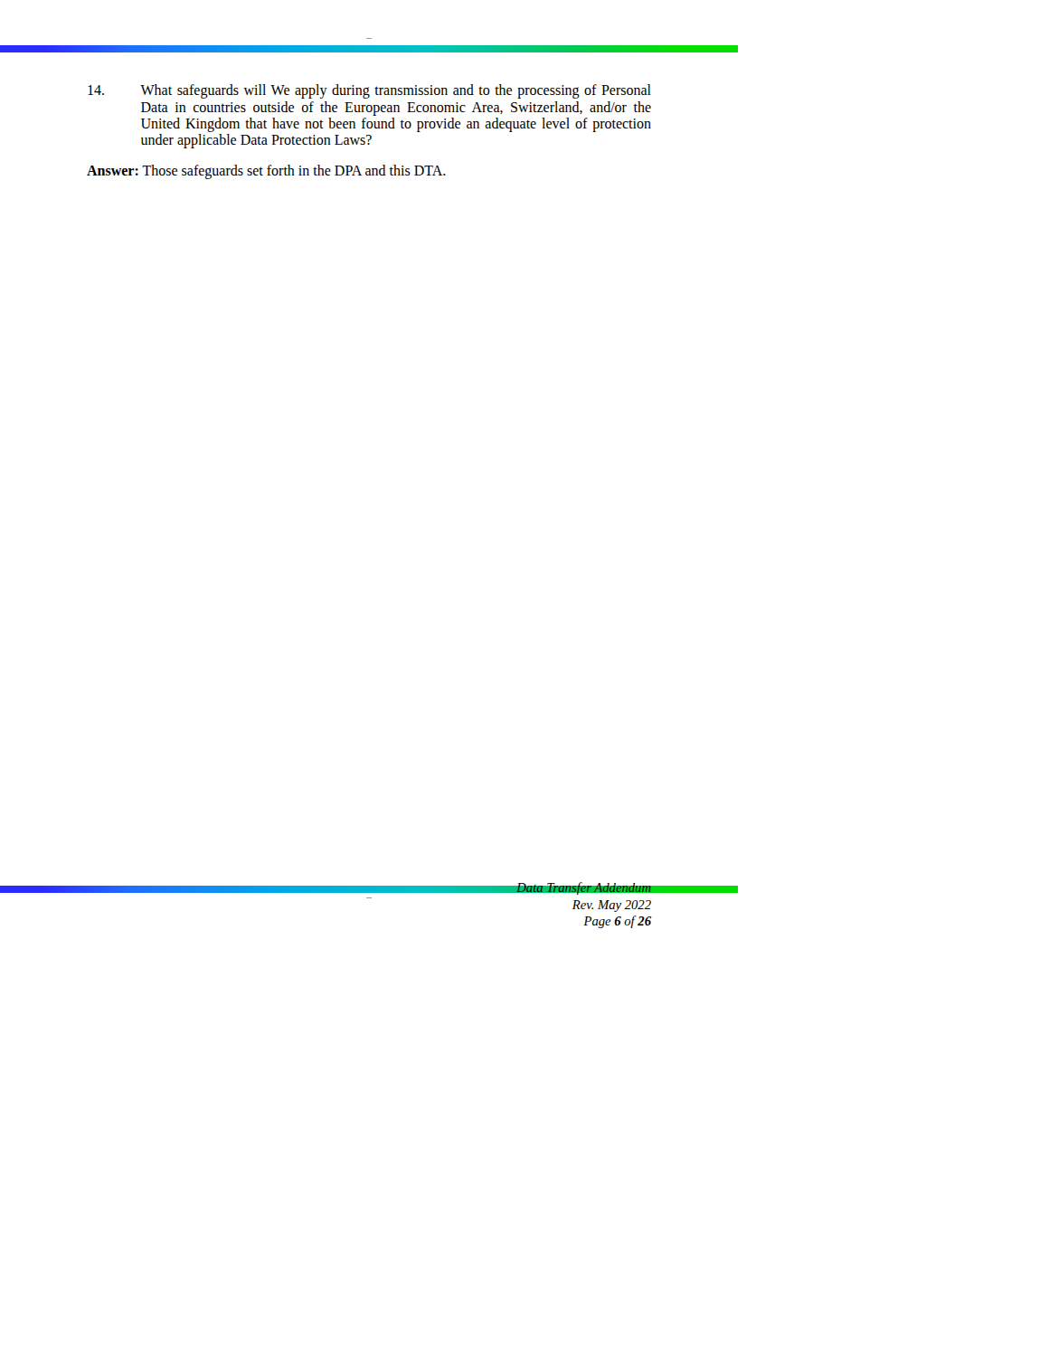14.
What safeguards will We apply during transmission and to the processing of Personal Data in countries outside of the European Economic Area, Switzerland, and/or the United Kingdom that have not been found to provide an adequate level of protection under applicable Data Protection Laws?
Answer: Those safeguards set forth in the DPA and this DTA.
Data Transfer Addendum
Rev. May 2022
Page 6 of 26